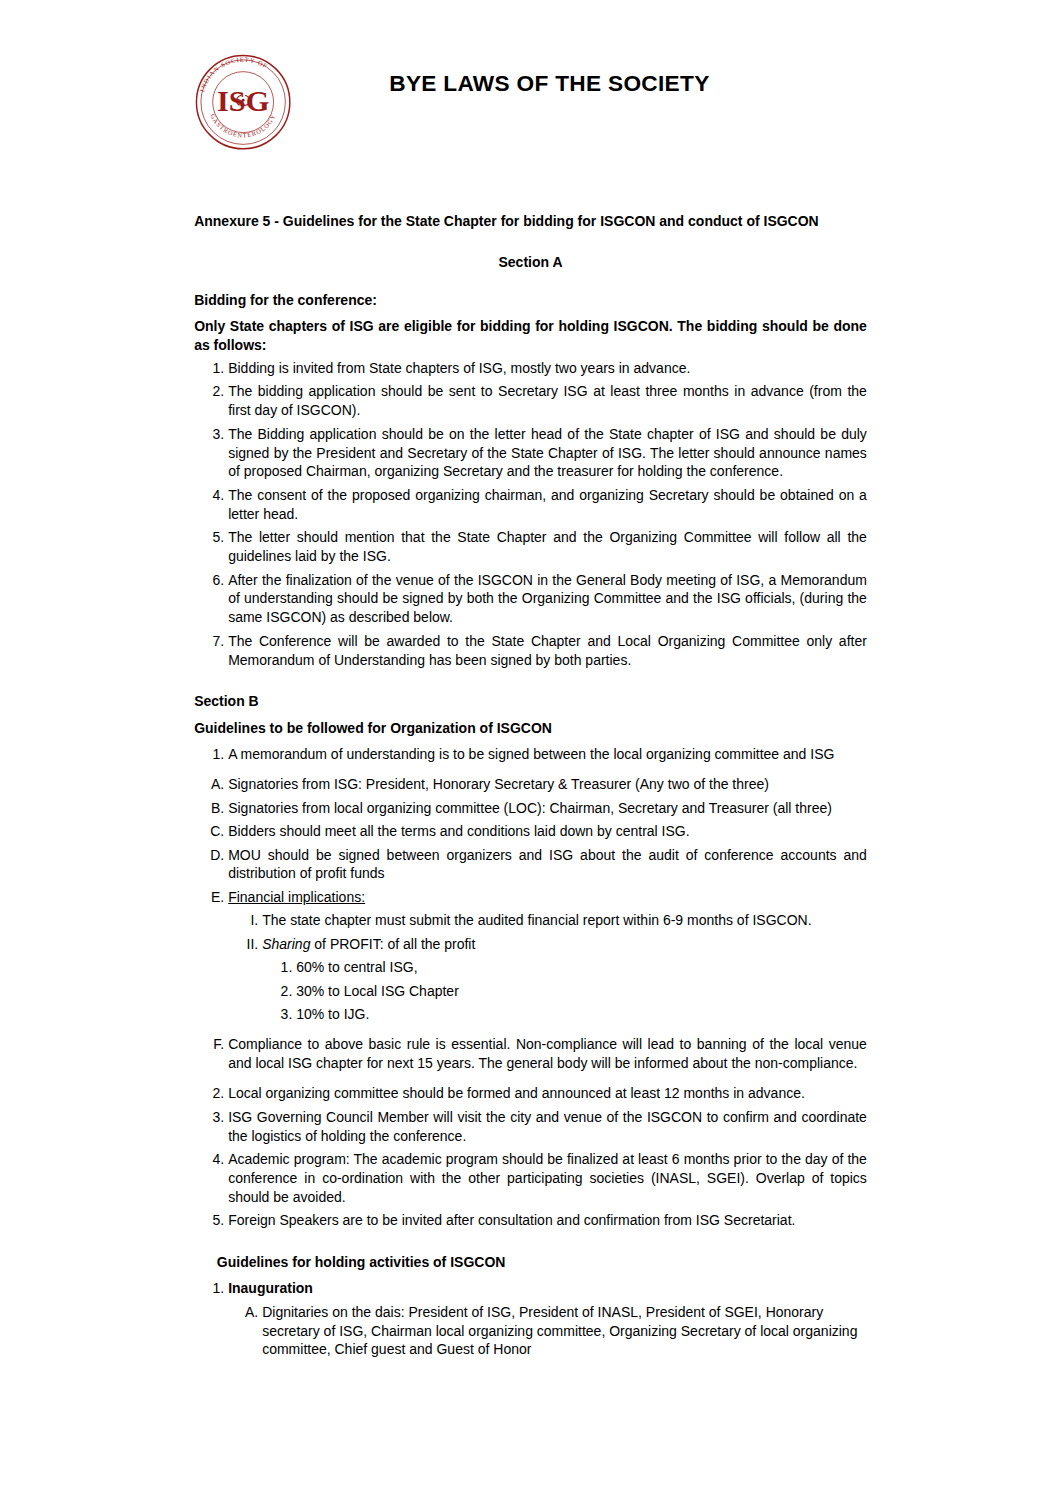INDIAN SOCIETY OF GASTROENTEROLOGY ISG
BYE LAWS OF THE SOCIETY
Annexure 5 - Guidelines for the State Chapter for bidding for ISGCON and conduct of ISGCON
Section A
Bidding for the conference:
Only State chapters of ISG are eligible for bidding for holding ISGCON. The bidding should be done as follows:
Bidding is invited from State chapters of ISG, mostly two years in advance.
The bidding application should be sent to Secretary ISG at least three months in advance (from the first day of ISGCON).
The Bidding application should be on the letter head of the State chapter of ISG and should be duly signed by the President and Secretary of the State Chapter of ISG. The letter should announce names of proposed Chairman, organizing Secretary and the treasurer for holding the conference.
The consent of the proposed organizing chairman, and organizing Secretary should be obtained on a letter head.
The letter should mention that the State Chapter and the Organizing Committee will follow all the guidelines laid by the ISG.
After the finalization of the venue of the ISGCON in the General Body meeting of ISG, a Memorandum of understanding should be signed by both the Organizing Committee and the ISG officials, (during the same ISGCON) as described below.
The Conference will be awarded to the State Chapter and Local Organizing Committee only after Memorandum of Understanding has been signed by both parties.
Section B
Guidelines to be followed for Organization of ISGCON
A memorandum of understanding is to be signed between the local organizing committee and ISG
Signatories from ISG: President, Honorary Secretary & Treasurer (Any two of the three)
Signatories from local organizing committee (LOC): Chairman, Secretary and Treasurer (all three)
Bidders should meet all the terms and conditions laid down by central ISG.
MOU should be signed between organizers and ISG about the audit of conference accounts and distribution of profit funds
Financial implications:
The state chapter must submit the audited financial report within 6-9 months of ISGCON.
Sharing of PROFIT: of all the profit
60% to central ISG,
30% to Local ISG Chapter
10% to IJG.
Compliance to above basic rule is essential. Non-compliance will lead to banning of the local venue and local ISG chapter for next 15 years. The general body will be informed about the non-compliance.
Local organizing committee should be formed and announced at least 12 months in advance.
ISG Governing Council Member will visit the city and venue of the ISGCON to confirm and coordinate the logistics of holding the conference.
Academic program: The academic program should be finalized at least 6 months prior to the day of the conference in co-ordination with the other participating societies (INASL, SGEI). Overlap of topics should be avoided.
Foreign Speakers are to be invited after consultation and confirmation from ISG Secretariat.
Guidelines for holding activities of ISGCON
Inauguration
Dignitaries on the dais: President of ISG, President of INASL, President of SGEI, Honorary secretary of ISG, Chairman local organizing committee, Organizing Secretary of local organizing committee, Chief guest and Guest of Honor